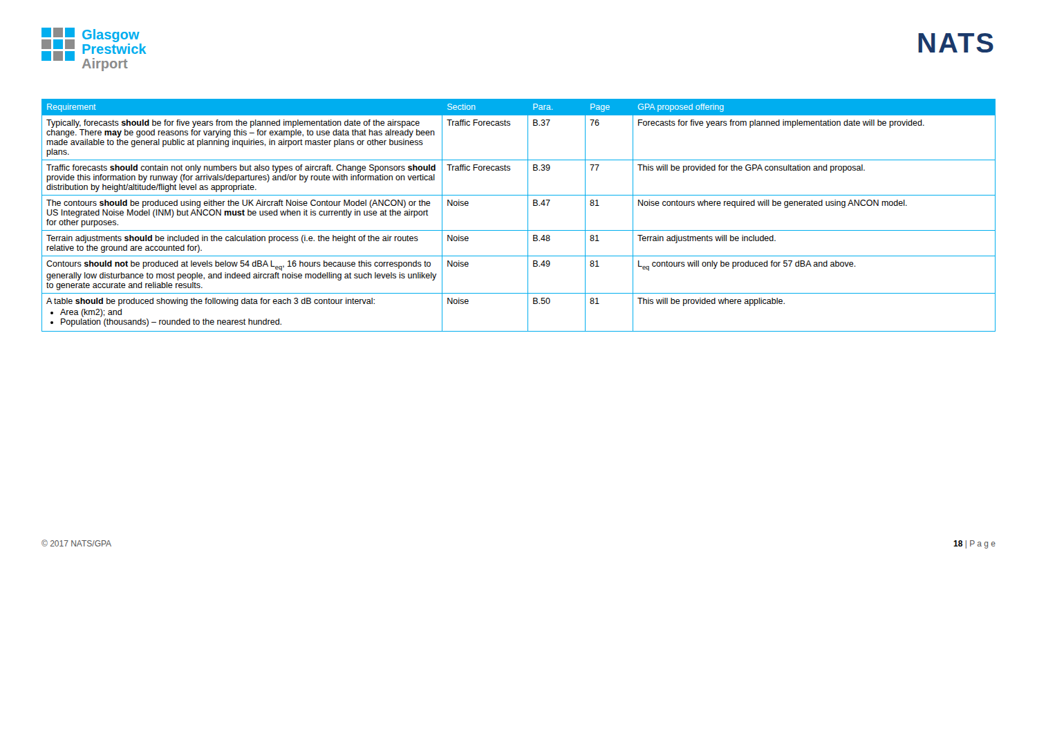Glasgow
Prestwick
Airport
NATS
| Requirement | Section | Para. | Page | GPA proposed offering |
| --- | --- | --- | --- | --- |
| Typically, forecasts should be for five years from the planned implementation date of the airspace change. There may be good reasons for varying this – for example, to use data that has already been made available to the general public at planning inquiries, in airport master plans or other business plans. | Traffic Forecasts | B.37 | 76 | Forecasts for five years from planned implementation date will be provided. |
| Traffic forecasts should contain not only numbers but also types of aircraft. Change Sponsors should provide this information by runway (for arrivals/departures) and/or by route with information on vertical distribution by height/altitude/flight level as appropriate. | Traffic Forecasts | B.39 | 77 | This will be provided for the GPA consultation and proposal. |
| The contours should be produced using either the UK Aircraft Noise Contour Model (ANCON) or the US Integrated Noise Model (INM) but ANCON must be used when it is currently in use at the airport for other purposes. | Noise | B.47 | 81 | Noise contours where required will be generated using ANCON model. |
| Terrain adjustments should be included in the calculation process (i.e. the height of the air routes relative to the ground are accounted for). | Noise | B.48 | 81 | Terrain adjustments will be included. |
| Contours should not be produced at levels below 54 dBA L eq , 16 hours because this corresponds to generally low disturbance to most people, and indeed aircraft noise modelling at such levels is unlikely to generate accurate and reliable results. | Noise | B.49 | 81 | L eq contours will only be produced for 57 dBA and above. |
| A table should be produced showing the following data for each 3 dB contour interval: Area (km2); and Population (thousands) – rounded to the nearest hundred. | Noise | B.50 | 81 | This will be provided where applicable. |
© 2017 NATS/GPA
18 | P a g e